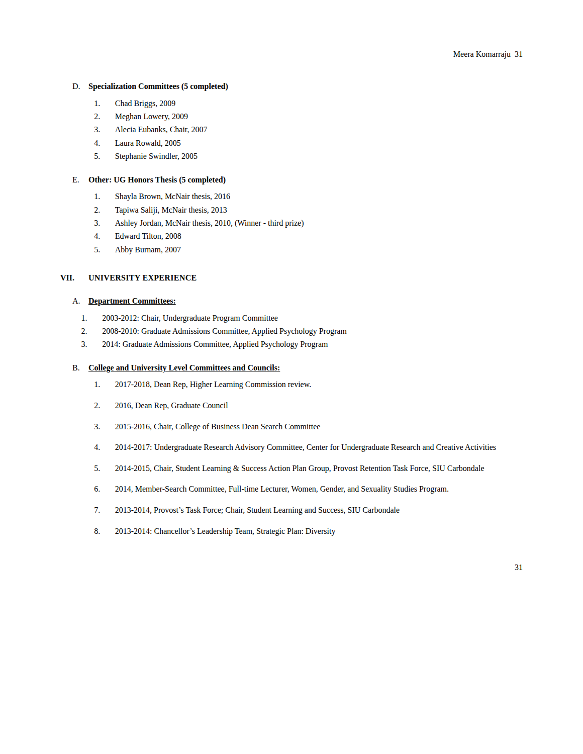Meera Komarraju 31
D. Specialization Committees (5 completed)
1. Chad Briggs, 2009
2. Meghan Lowery, 2009
3. Alecia Eubanks, Chair, 2007
4. Laura Rowald, 2005
5. Stephanie Swindler, 2005
E. Other: UG Honors Thesis (5 completed)
1. Shayla Brown, McNair thesis, 2016
2. Tapiwa Saliji, McNair thesis, 2013
3. Ashley Jordan, McNair thesis, 2010, (Winner - third prize)
4. Edward Tilton, 2008
5. Abby Burnam, 2007
VII. UNIVERSITY EXPERIENCE
A. Department Committees:
1. 2003-2012: Chair, Undergraduate Program Committee
2. 2008-2010: Graduate Admissions Committee, Applied Psychology Program
3. 2014: Graduate Admissions Committee, Applied Psychology Program
B. College and University Level Committees and Councils:
1. 2017-2018, Dean Rep, Higher Learning Commission review.
2. 2016, Dean Rep, Graduate Council
3. 2015-2016, Chair, College of Business Dean Search Committee
4. 2014-2017: Undergraduate Research Advisory Committee, Center for Undergraduate Research and Creative Activities
5. 2014-2015, Chair, Student Learning & Success Action Plan Group, Provost Retention Task Force, SIU Carbondale
6. 2014, Member-Search Committee, Full-time Lecturer, Women, Gender, and Sexuality Studies Program.
7. 2013-2014, Provost’s Task Force; Chair, Student Learning and Success, SIU Carbondale
8. 2013-2014: Chancellor’s Leadership Team, Strategic Plan: Diversity
31